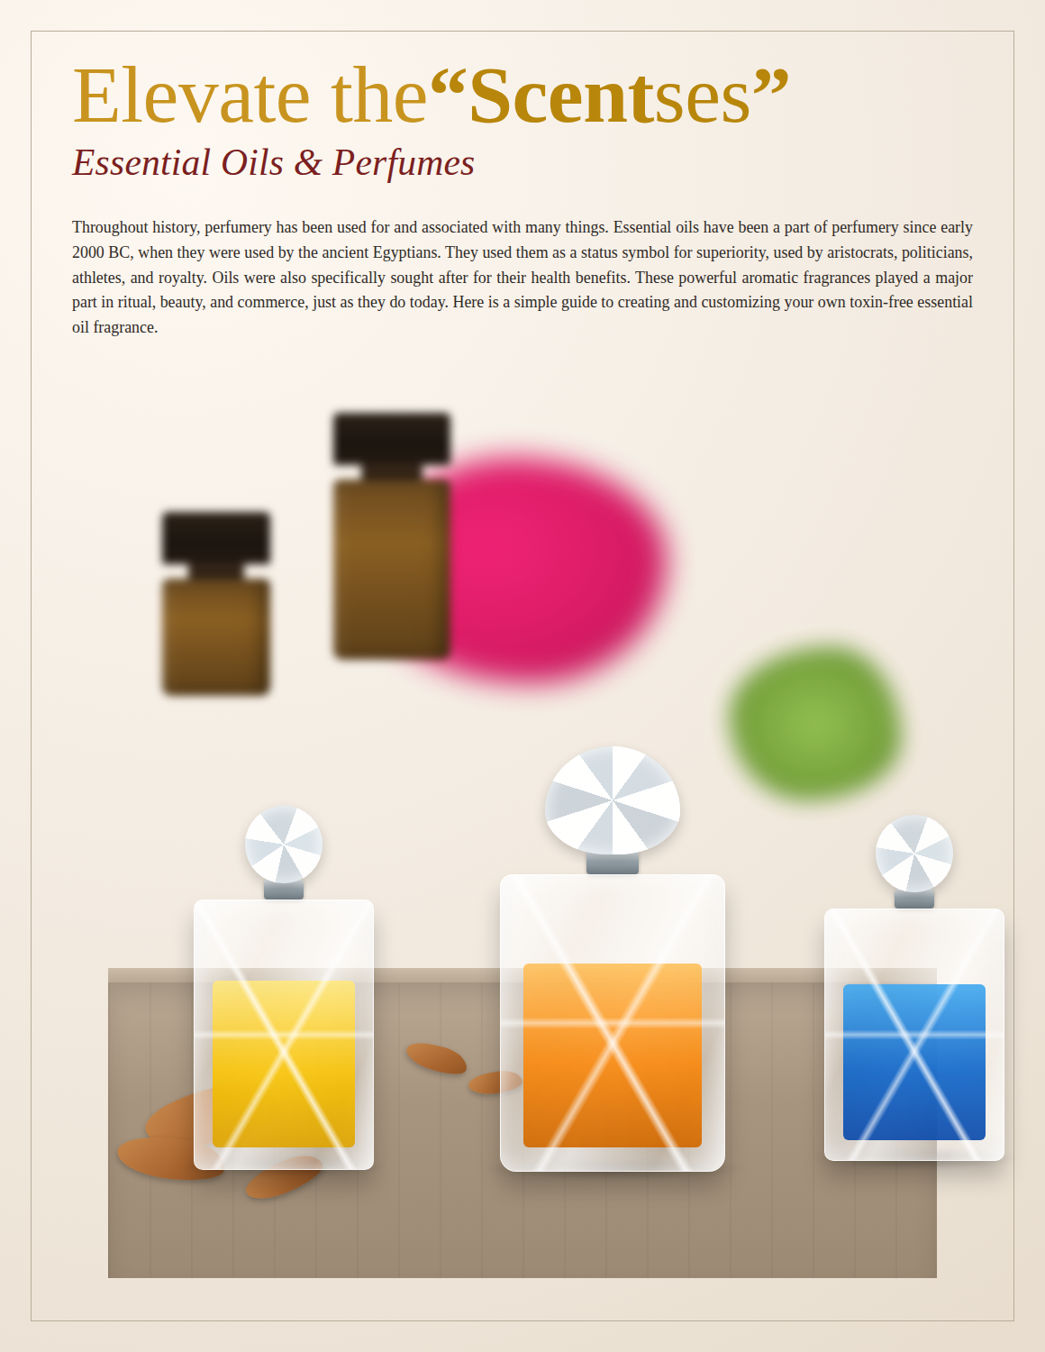Elevate the“Scent ses”
Essential Oils & Perfumes
Throughout history, perfumery has been used for and associated with many things. Essential oils have been a part of perfumery since early 2000 BC, when they were used by the ancient Egyptians. They used them as a status symbol for superiority, used by aristocrats, politicians, athletes, and royalty. Oils were also specifically sought after for their health benefits. These powerful aromatic fragrances played a major part in ritual, beauty, and commerce, just as they do today. Here is a simple guide to creating and customizing your own toxin-free essential oil fragrance.